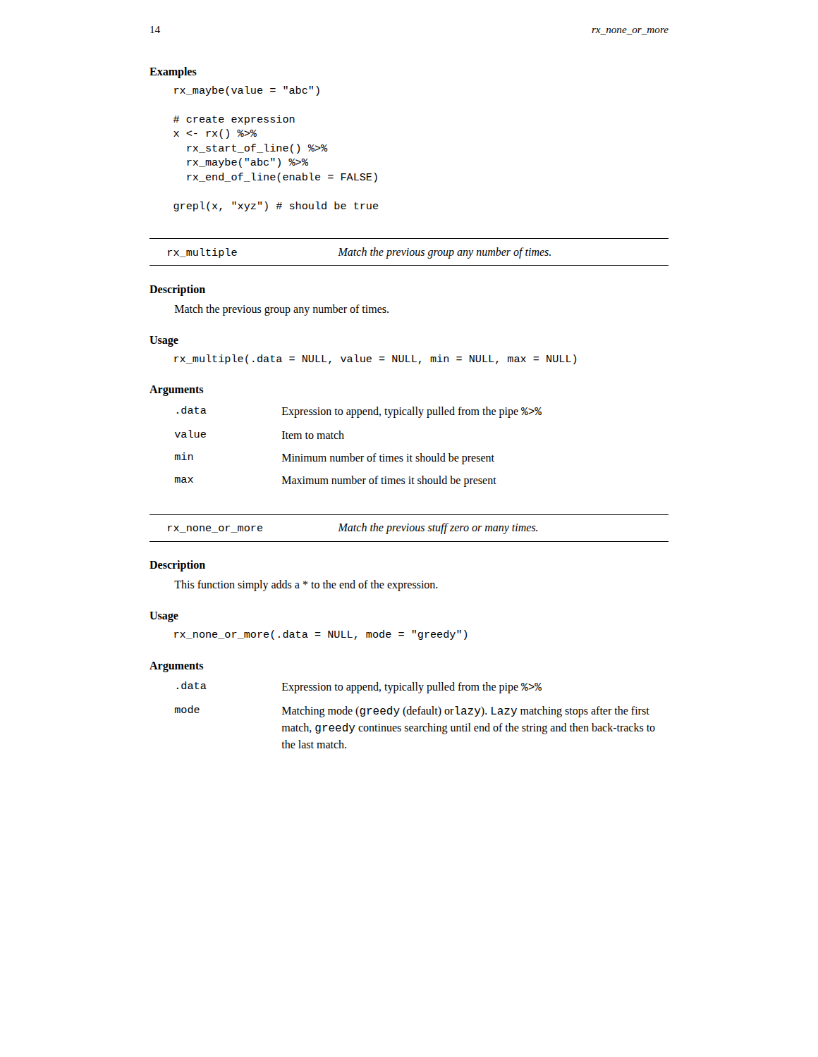14 rx_none_or_more
Examples
rx_maybe(value = "abc")

# create expression
x <- rx() %>%
  rx_start_of_line() %>%
  rx_maybe("abc") %>%
  rx_end_of_line(enable = FALSE)

grepl(x, "xyz") # should be true
rx_multiple Match the previous group any number of times.
Description
Match the previous group any number of times.
Usage
rx_multiple(.data = NULL, value = NULL, min = NULL, max = NULL)
Arguments
.data
Expression to append, typically pulled from the pipe %>%
value
Item to match
min
Minimum number of times it should be present
max
Maximum number of times it should be present
rx_none_or_more Match the previous stuff zero or many times.
Description
This function simply adds a * to the end of the expression.
Usage
rx_none_or_more(.data = NULL, mode = "greedy")
Arguments
.data
Expression to append, typically pulled from the pipe %>%
mode
Matching mode (greedy (default) orlazy). Lazy matching stops after the first match, greedy continues searching until end of the string and then back-tracks to the last match.